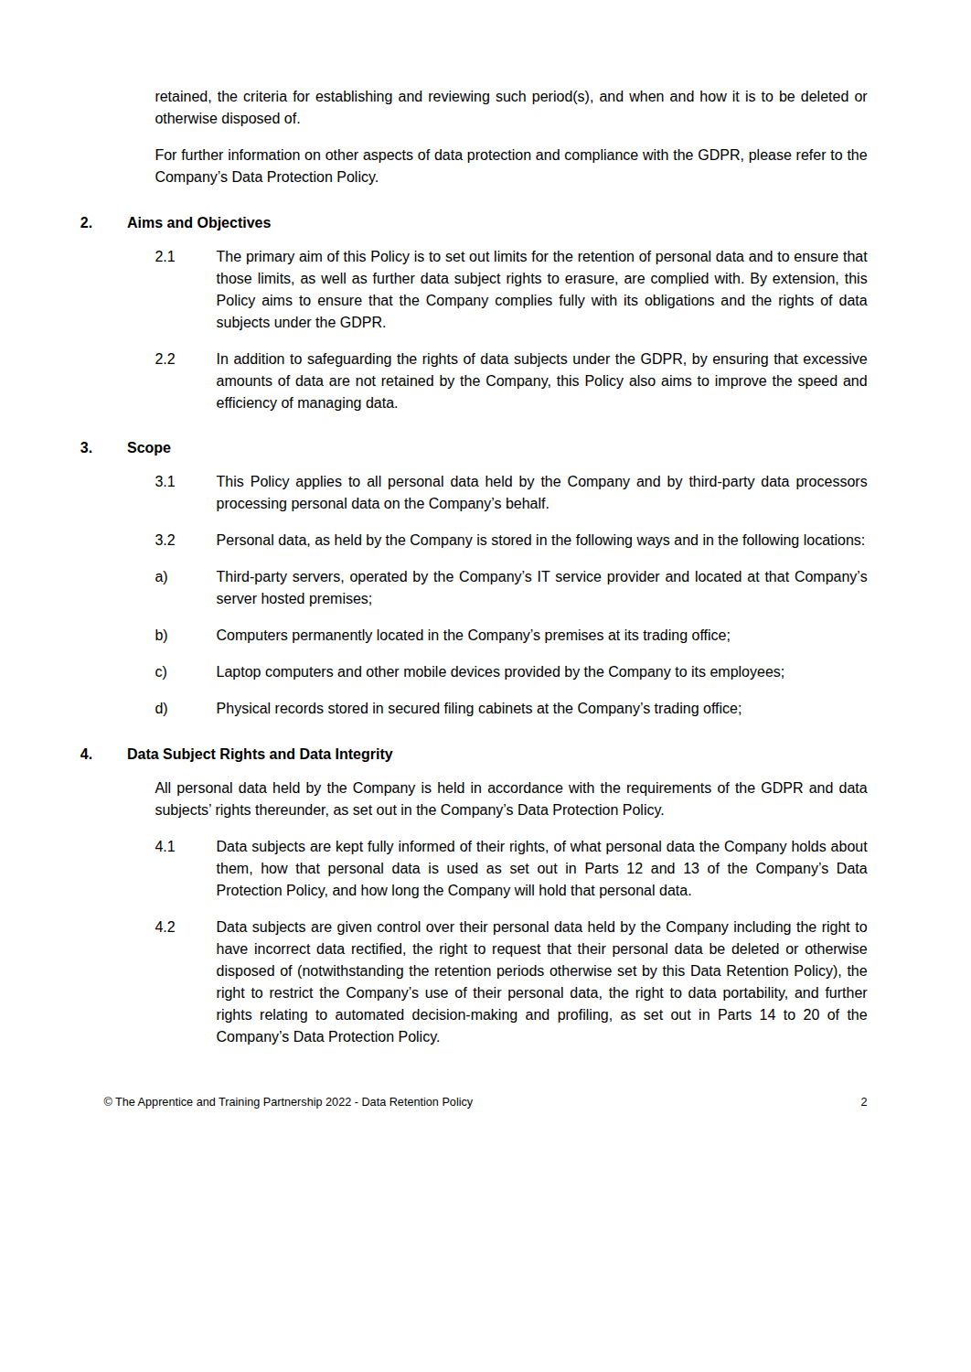retained, the criteria for establishing and reviewing such period(s), and when and how it is to be deleted or otherwise disposed of.
For further information on other aspects of data protection and compliance with the GDPR, please refer to the Company’s Data Protection Policy.
2. Aims and Objectives
2.1
The primary aim of this Policy is to set out limits for the retention of personal data and to ensure that those limits, as well as further data subject rights to erasure, are complied with. By extension, this Policy aims to ensure that the Company complies fully with its obligations and the rights of data subjects under the GDPR.
2.2
In addition to safeguarding the rights of data subjects under the GDPR, by ensuring that excessive amounts of data are not retained by the Company, this Policy also aims to improve the speed and efficiency of managing data.
3. Scope
3.1
This Policy applies to all personal data held by the Company and by third-party data processors processing personal data on the Company’s behalf.
3.2
Personal data, as held by the Company is stored in the following ways and in the following locations:
a)
Third-party servers, operated by the Company’s IT service provider and located at that Company’s server hosted premises;
b)
Computers permanently located in the Company’s premises at its trading office;
c)
Laptop computers and other mobile devices provided by the Company to its employees;
d)
Physical records stored in secured filing cabinets at the Company’s trading office;
4. Data Subject Rights and Data Integrity
All personal data held by the Company is held in accordance with the requirements of the GDPR and data subjects’ rights thereunder, as set out in the Company’s Data Protection Policy.
4.1
Data subjects are kept fully informed of their rights, of what personal data the Company holds about them, how that personal data is used as set out in Parts 12 and 13 of the Company’s Data Protection Policy, and how long the Company will hold that personal data.
4.2
Data subjects are given control over their personal data held by the Company including the right to have incorrect data rectified, the right to request that their personal data be deleted or otherwise disposed of (notwithstanding the retention periods otherwise set by this Data Retention Policy), the right to restrict the Company’s use of their personal data, the right to data portability, and further rights relating to automated decision-making and profiling, as set out in Parts 14 to 20 of the Company’s Data Protection Policy.
© The Apprentice and Training Partnership 2022 - Data Retention Policy 2